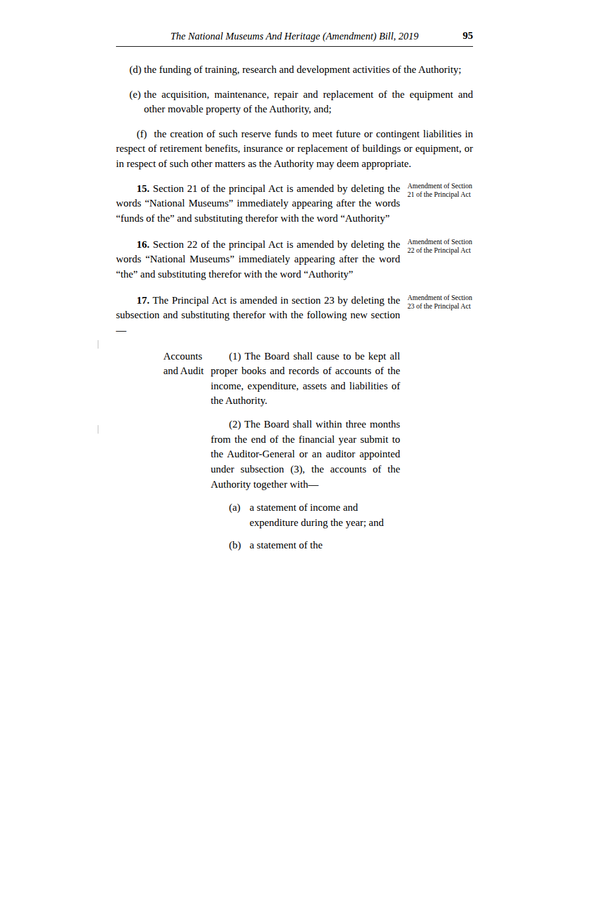The National Museums And Heritage (Amendment) Bill, 2019 95
(d)
the funding of training, research and development activities of the Authority;
(e)
the acquisition, maintenance, repair and replacement of the equipment and other movable property of the Authority, and;
(f) the creation of such reserve funds to meet future or contingent liabilities in respect of retirement benefits, insurance or replacement of buildings or equipment, or in respect of such other matters as the Authority may deem appropriate.
Amendment of Section 21 of the Principal Act
15. Section 21 of the principal Act is amended by deleting the words “National Museums” immediately appearing after the words “funds of the” and substituting therefor with the word “Authority”
Amendment of Section 22 of the Principal Act
16. Section 22 of the principal Act is amended by deleting the words “National Museums” immediately appearing after the word “the” and substituting therefor with the word “Authority”
Amendment of Section 23 of the Principal Act
17. The Principal Act is amended in section 23 by deleting the subsection and substituting therefor with the following new section—
Accounts and Audit
(1) The Board shall cause to be kept all proper books and records of accounts of the income, expenditure, assets and liabilities of the Authority.
(2) The Board shall within three months from the end of the financial year submit to the Auditor-General or an auditor appointed under subsection (3), the accounts of the Authority together with—
(a)
a statement of income and expenditure during the year; and
(b)
a statement of the